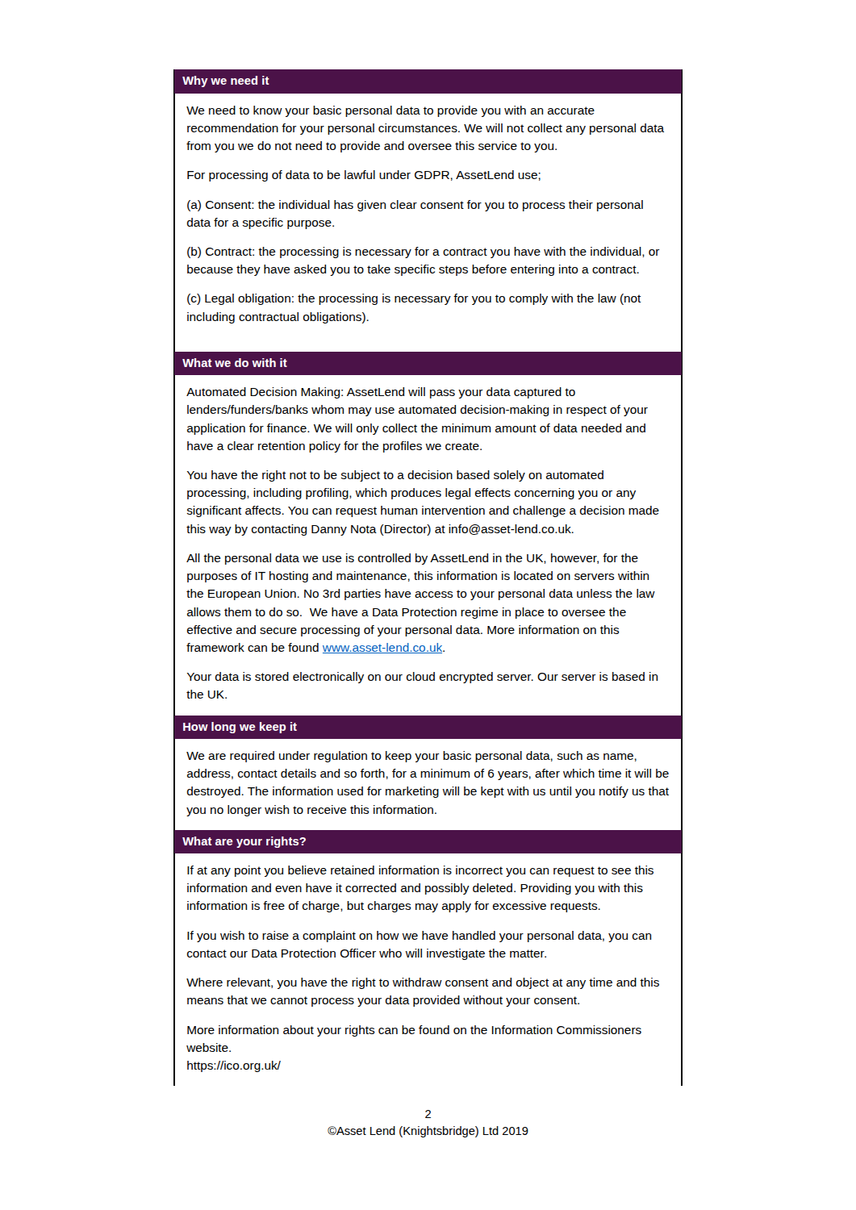Why we need it
We need to know your basic personal data to provide you with an accurate recommendation for your personal circumstances. We will not collect any personal data from you we do not need to provide and oversee this service to you.
For processing of data to be lawful under GDPR, AssetLend use;
(a) Consent: the individual has given clear consent for you to process their personal data for a specific purpose.
(b) Contract: the processing is necessary for a contract you have with the individual, or because they have asked you to take specific steps before entering into a contract.
(c) Legal obligation: the processing is necessary for you to comply with the law (not including contractual obligations).
What we do with it
Automated Decision Making: AssetLend will pass your data captured to lenders/funders/banks whom may use automated decision-making in respect of your application for finance. We will only collect the minimum amount of data needed and have a clear retention policy for the profiles we create.
You have the right not to be subject to a decision based solely on automated processing, including profiling, which produces legal effects concerning you or any significant affects. You can request human intervention and challenge a decision made this way by contacting Danny Nota (Director) at info@asset-lend.co.uk.
All the personal data we use is controlled by AssetLend in the UK, however, for the purposes of IT hosting and maintenance, this information is located on servers within the European Union. No 3rd parties have access to your personal data unless the law allows them to do so. We have a Data Protection regime in place to oversee the effective and secure processing of your personal data. More information on this framework can be found www.asset-lend.co.uk.
Your data is stored electronically on our cloud encrypted server. Our server is based in the UK.
How long we keep it
We are required under regulation to keep your basic personal data, such as name, address, contact details and so forth, for a minimum of 6 years, after which time it will be destroyed. The information used for marketing will be kept with us until you notify us that you no longer wish to receive this information.
What are your rights?
If at any point you believe retained information is incorrect you can request to see this information and even have it corrected and possibly deleted. Providing you with this information is free of charge, but charges may apply for excessive requests.
If you wish to raise a complaint on how we have handled your personal data, you can contact our Data Protection Officer who will investigate the matter.
Where relevant, you have the right to withdraw consent and object at any time and this means that we cannot process your data provided without your consent.
More information about your rights can be found on the Information Commissioners website.
https://ico.org.uk/
2
©Asset Lend (Knightsbridge) Ltd 2019